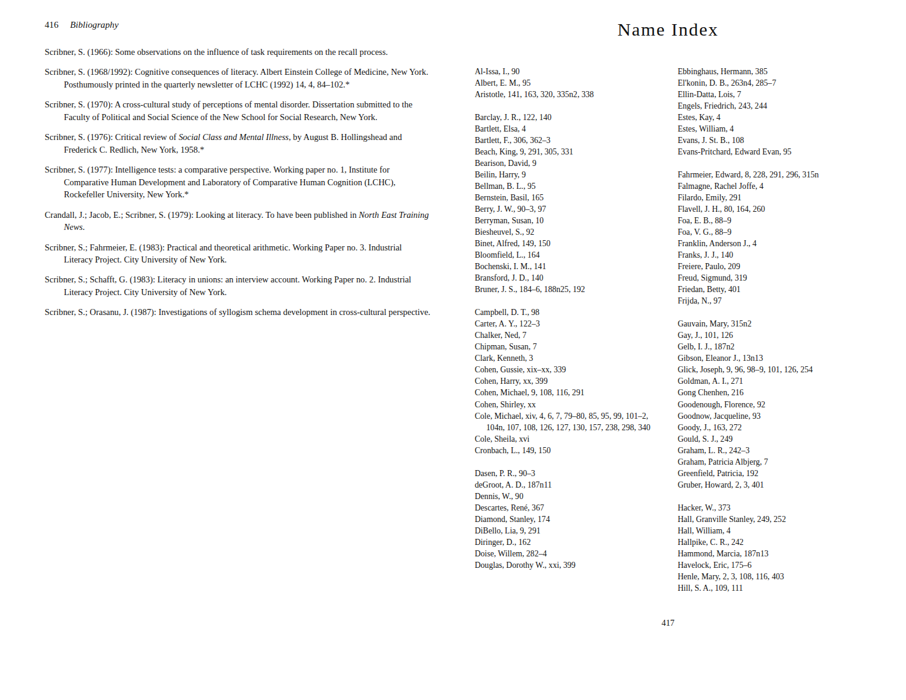416 Bibliography
Scribner, S. (1966): Some observations on the influence of task requirements on the recall process.
Scribner, S. (1968/1992): Cognitive consequences of literacy. Albert Einstein College of Medicine, New York. Posthumously printed in the quarterly newsletter of LCHC (1992) 14, 4, 84–102.*
Scribner, S. (1970): A cross-cultural study of perceptions of mental disorder. Dissertation submitted to the Faculty of Political and Social Science of the New School for Social Research, New York.
Scribner, S. (1976): Critical review of Social Class and Mental Illness, by August B. Hollingshead and Frederick C. Redlich, New York, 1958.*
Scribner, S. (1977): Intelligence tests: a comparative perspective. Working paper no. 1, Institute for Comparative Human Development and Laboratory of Comparative Human Cognition (LCHC), Rockefeller University, New York.*
Crandall, J.; Jacob, E.; Scribner, S. (1979): Looking at literacy. To have been published in North East Training News.
Scribner, S.; Fahrmeier, E. (1983): Practical and theoretical arithmetic. Working Paper no. 3. Industrial Literacy Project. City University of New York.
Scribner, S.; Schafft, G. (1983): Literacy in unions: an interview account. Working Paper no. 2. Industrial Literacy Project. City University of New York.
Scribner, S.; Orasanu, J. (1987): Investigations of syllogism schema development in cross-cultural perspective.
Name Index
Al-Issa, I., 90
Albert, E. M., 95
Aristotle, 141, 163, 320, 335n2, 338
Barclay, J. R., 122, 140
Bartlett, Elsa, 4
Bartlett, F., 306, 362–3
Beach, King, 9, 291, 305, 331
Bearison, David, 9
Beilin, Harry, 9
Bellman, B. L., 95
Bernstein, Basil, 165
Berry, J. W., 90–3, 97
Berryman, Susan, 10
Biesheuvel, S., 92
Binet, Alfred, 149, 150
Bloomfield, L., 164
Bochenski, I. M., 141
Bransford, J. D., 140
Bruner, J. S., 184–6, 188n25, 192
Campbell, D. T., 98
Carter, A. Y., 122–3
Chalker, Ned, 7
Chipman, Susan, 7
Clark, Kenneth, 3
Cohen, Gussie, xix–xx, 339
Cohen, Harry, xx, 399
Cohen, Michael, 9, 108, 116, 291
Cohen, Shirley, xx
Cole, Michael, xiv, 4, 6, 7, 79–80, 85, 95, 99, 101–2, 104n, 107, 108, 126, 127, 130, 157, 238, 298, 340
Cole, Sheila, xvi
Cronbach, L., 149, 150
Dasen, P. R., 90–3
deGroot, A. D., 187n11
Dennis, W., 90
Descartes, René, 367
Diamond, Stanley, 174
DiBello, Lia, 9, 291
Diringer, D., 162
Doise, Willem, 282–4
Douglas, Dorothy W., xxi, 399
Ebbinghaus, Hermann, 385
El'konin, D. B., 263n4, 285–7
Ellin-Datta, Lois, 7
Engels, Friedrich, 243, 244
Estes, Kay, 4
Estes, William, 4
Evans, J. St. B., 108
Evans-Pritchard, Edward Evan, 95
Fahrmeier, Edward, 8, 228, 291, 296, 315n
Falmagne, Rachel Joffe, 4
Filardo, Emily, 291
Flavell, J. H., 80, 164, 260
Foa, E. B., 88–9
Foa, V. G., 88–9
Franklin, Anderson J., 4
Franks, J. J., 140
Freiere, Paulo, 209
Freud, Sigmund, 319
Friedan, Betty, 401
Frijda, N., 97
Gauvain, Mary, 315n2
Gay, J., 101, 126
Gelb, I. J., 187n2
Gibson, Eleanor J., 13n13
Glick, Joseph, 9, 96, 98–9, 101, 126, 254
Goldman, A. I., 271
Gong Chenhen, 216
Goodenough, Florence, 92
Goodnow, Jacqueline, 93
Goody, J., 163, 272
Gould, S. J., 249
Graham, L. R., 242–3
Graham, Patricia Albjerg, 7
Greenfield, Patricia, 192
Gruber, Howard, 2, 3, 401
Hacker, W., 373
Hall, Granville Stanley, 249, 252
Hall, William, 4
Hallpike, C. R., 242
Hammond, Marcia, 187n13
Havelock, Eric, 175–6
Henle, Mary, 2, 3, 108, 116, 403
Hill, S. A., 109, 111
417